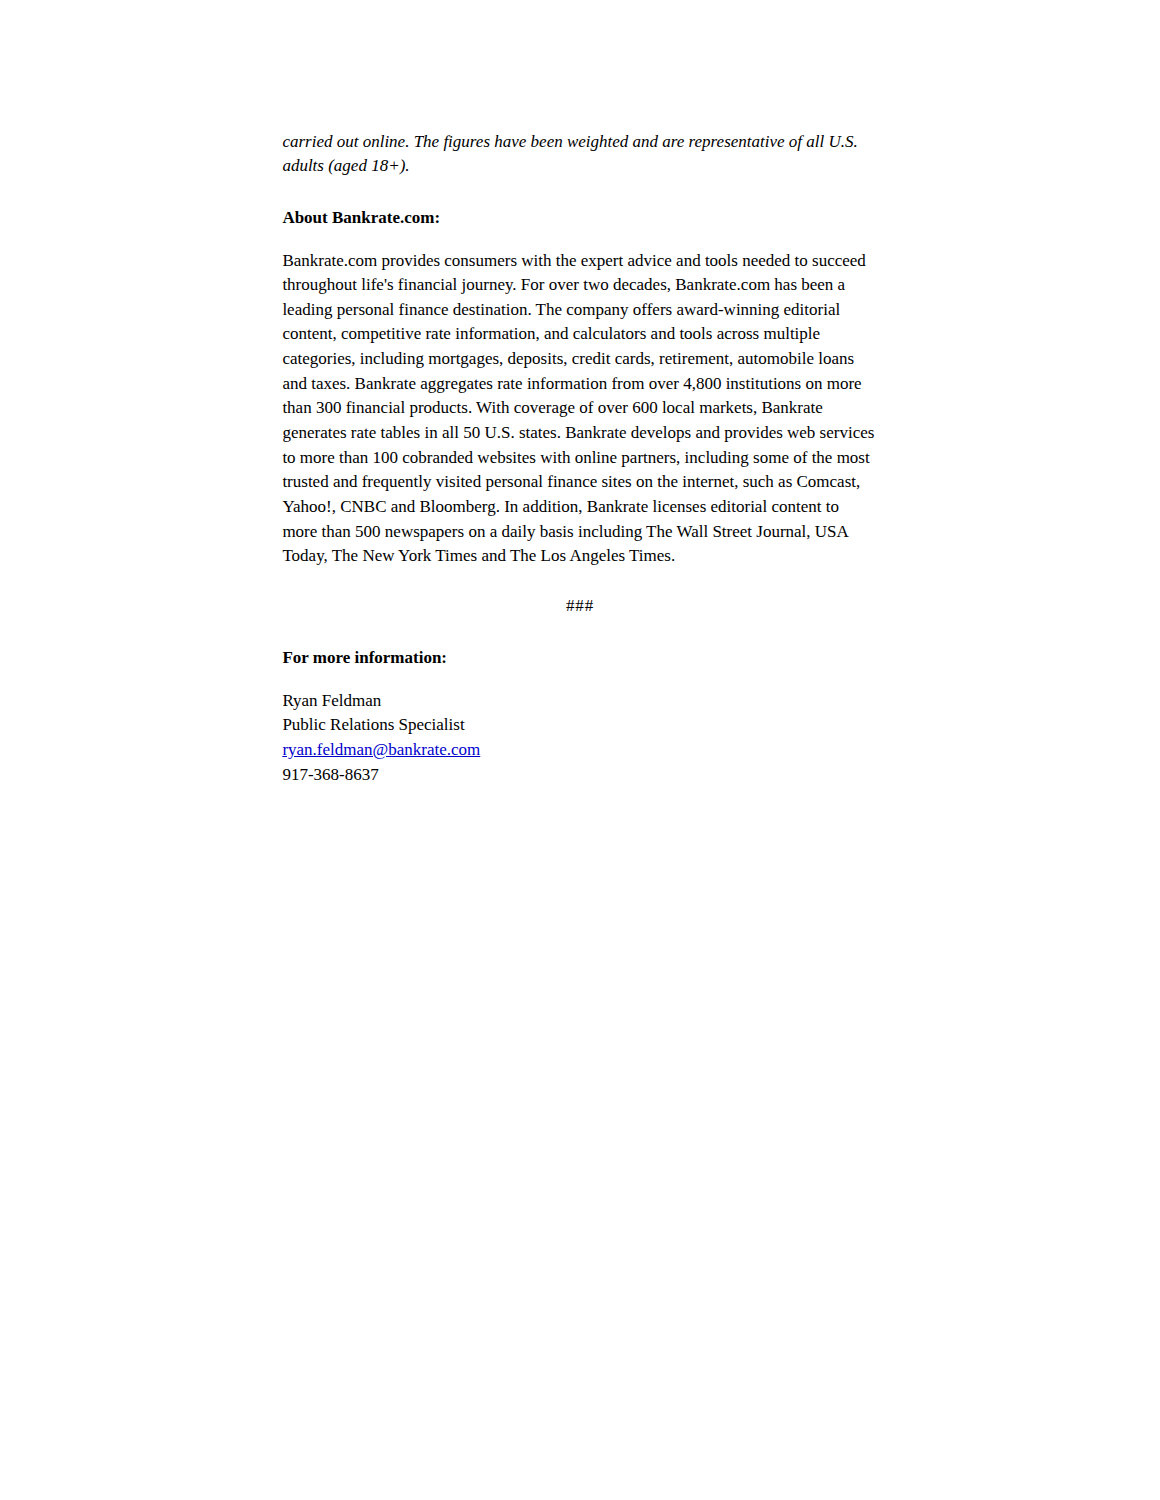carried out online. The figures have been weighted and are representative of all U.S. adults (aged 18+).
About Bankrate.com:
Bankrate.com provides consumers with the expert advice and tools needed to succeed throughout life's financial journey. For over two decades, Bankrate.com has been a leading personal finance destination. The company offers award-winning editorial content, competitive rate information, and calculators and tools across multiple categories, including mortgages, deposits, credit cards, retirement, automobile loans and taxes. Bankrate aggregates rate information from over 4,800 institutions on more than 300 financial products. With coverage of over 600 local markets, Bankrate generates rate tables in all 50 U.S. states. Bankrate develops and provides web services to more than 100 cobranded websites with online partners, including some of the most trusted and frequently visited personal finance sites on the internet, such as Comcast, Yahoo!, CNBC and Bloomberg. In addition, Bankrate licenses editorial content to more than 500 newspapers on a daily basis including The Wall Street Journal, USA Today, The New York Times and The Los Angeles Times.
###
For more information:
Ryan Feldman
Public Relations Specialist
ryan.feldman@bankrate.com
917-368-8637